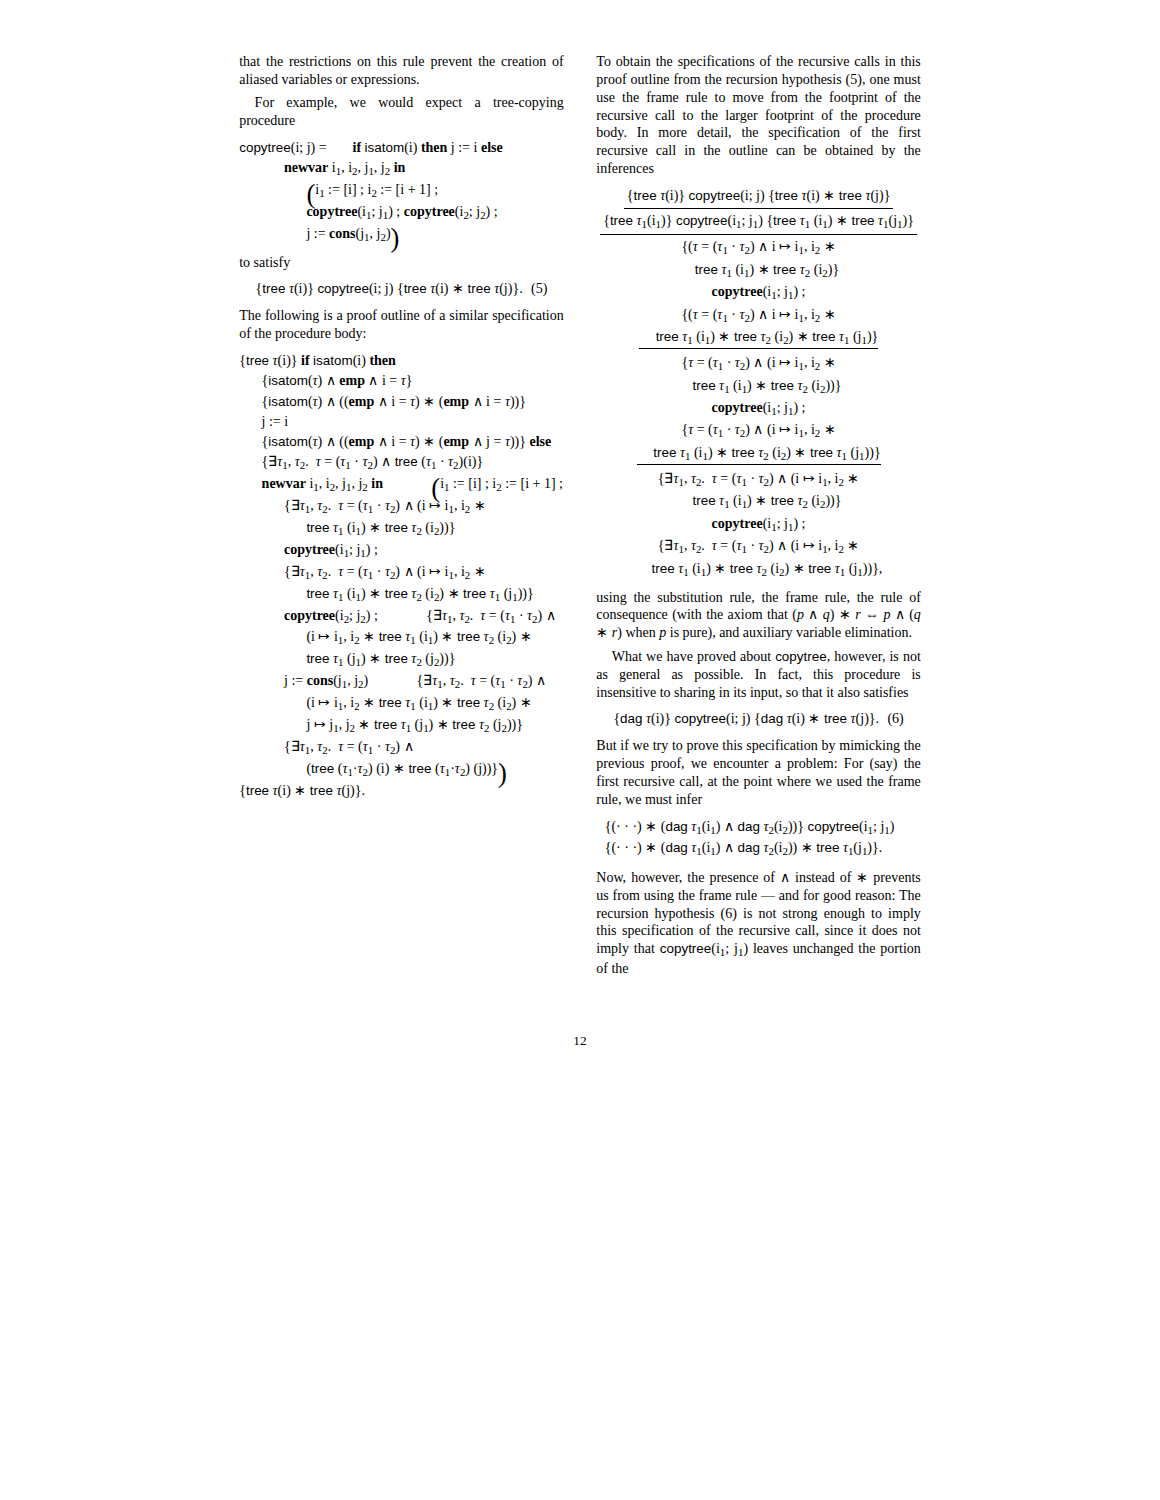that the restrictions on this rule prevent the creation of aliased variables or expressions.
For example, we would expect a tree-copying procedure
copytree(i; j) = if isatom(i) then j := i else newvar i1, i2, j1, j2 in (i1 := [i] ; i2 := [i + 1] ; copytree(i1; j1) ; copytree(i2; j2) ; j := cons(j1, j2))
to satisfy
{tree τ(i)} copytree(i; j) {tree τ(i) ∗ tree τ(j)}. (5)
The following is a proof outline of a similar specification of the procedure body:
{tree τ(i)} if isatom(i) then {isatom(τ) ∧ emp ∧ i = τ} {isatom(τ) ∧ ((emp ∧ i = τ) ∗ (emp ∧ i = τ))} j := i {isatom(τ) ∧ ((emp ∧ i = τ) ∗ (emp ∧ j = τ))} else {∃τ 1, τ 2. τ = (τ 1 · τ 2) ∧ tree (τ 1 · τ 2)(i)} newvar i1, i2, j1, j2 in (i1 := [i] ; i2 := [i + 1] ; {∃τ 1, τ 2. τ = (τ 1 · τ 2) ∧ (i ↦ i1, i2 ∗ tree τ 1 (i1) ∗ tree τ 2 (i2))} copytree(i1; j1) ; {∃τ 1, τ 2. τ = (τ 1 · τ 2) ∧ (i ↦ i1, i2 ∗ tree τ 1 (i1) ∗ tree τ 2 (i2) ∗ tree τ 1 (j1))} copytree(i2; j2) ; {∃τ 1, τ 2. τ = (τ 1 · τ 2) ∧ (i ↦ i1, i2 ∗ tree τ 1 (i1) ∗ tree τ 2 (i2) ∗ tree τ 1 (j1) ∗ tree τ 2 (j2))} j := cons(j1, j2) {∃τ 1, τ 2. τ = (τ 1 · τ 2) ∧ (i ↦ i1, i2 ∗ tree τ 1 (i1) ∗ tree τ 2 (i2) ∗ j ↦ j1, j2 ∗ tree τ 1 (j1) ∗ tree τ 2 (j2))} {∃τ 1, τ 2. τ = (τ 1 · τ 2) ∧ (tree (τ 1·τ 2) (i) ∗ tree (τ 1·τ 2) (j))}) {tree τ(i) ∗ tree τ(j)}.
To obtain the specifications of the recursive calls in this proof outline from the recursion hypothesis (5), one must use the frame rule to move from the footprint of the recursive call to the larger footprint of the procedure body. In more detail, the specification of the first recursive call in the outline can be obtained by the inferences
{tree τ(i)} copytree(i; j) {tree τ(i) ∗ tree τ(j)} {tree τ 1(i1)} copytree(i1; j1) {tree τ 1 (i1) ∗ tree τ 1(j1)} {(τ = (τ 1 · τ 2) ∧ i ↦ i1, i2 ∗ tree τ 1 (i1) ∗ tree τ 2 (i2)} copytree(i1; j1) ; {(τ = (τ 1 · τ 2) ∧ i ↦ i1, i2 ∗ tree τ 1 (i1) ∗ tree τ 2 (i2) ∗ tree τ 1 (j1)} {τ = (τ 1 · τ 2) ∧ (i ↦ i1, i2 ∗ tree τ 1 (i1) ∗ tree τ 2 (i2))} copytree(i1; j1) ; {τ = (τ 1 · τ 2) ∧ (i ↦ i1, i2 ∗ tree τ 1 (i1) ∗ tree τ 2 (i2) ∗ tree τ 1 (j1))} {∃τ 1, τ 2. τ = (τ 1 · τ 2) ∧ (i ↦ i1, i2 ∗ tree τ 1 (i1) ∗ tree τ 2 (i2))} copytree(i1; j1) ; {∃τ 1, τ 2. τ = (τ 1 · τ 2) ∧ (i ↦ i1, i2 ∗ tree τ 1 (i1) ∗ tree τ 2 (i2) ∗ tree τ 1 (j1))},
using the substitution rule, the frame rule, the rule of consequence (with the axiom that (p ∧ q) ∗ r ⇔ p ∧ (q ∗ r) when p is pure), and auxiliary variable elimination.
What we have proved about copytree, however, is not as general as possible. In fact, this procedure is insensitive to sharing in its input, so that it also satisfies
{dag τ(i)} copytree(i; j) {dag τ(i) ∗ tree τ(j)}. (6)
But if we try to prove this specification by mimicking the previous proof, we encounter a problem: For (say) the first recursive call, at the point where we used the frame rule, we must infer
{(· · ·) ∗ (dag τ 1(i1) ∧ dag τ 2(i2))} copytree(i1; j1) {(· · ·) ∗ (dag τ 1(i1) ∧ dag τ 2(i2)) ∗ tree τ 1(j1)}.
Now, however, the presence of ∧ instead of ∗ prevents us from using the frame rule — and for good reason: The recursion hypothesis (6) is not strong enough to imply this specification of the recursive call, since it does not imply that copytree(i1; j1) leaves unchanged the portion of the
12